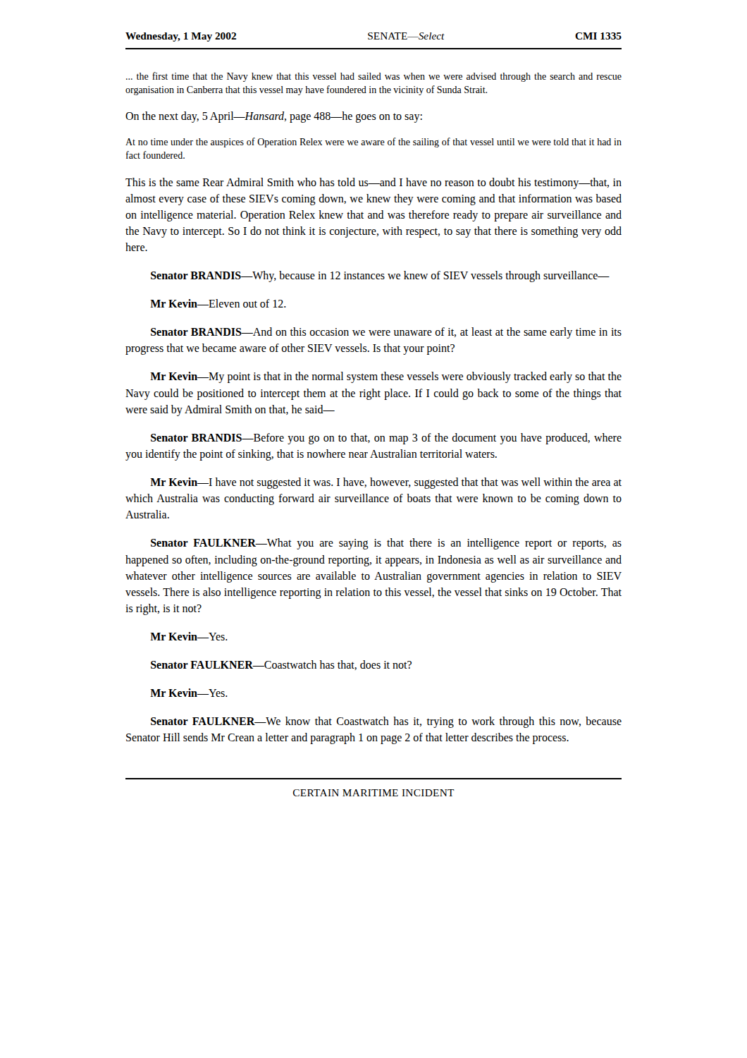Wednesday, 1 May 2002 SENATE—Select CMI 1335
... the first time that the Navy knew that this vessel had sailed was when we were advised through the search and rescue organisation in Canberra that this vessel may have foundered in the vicinity of Sunda Strait.
On the next day, 5 April—Hansard, page 488—he goes on to say:
At no time under the auspices of Operation Relex were we aware of the sailing of that vessel until we were told that it had in fact foundered.
This is the same Rear Admiral Smith who has told us—and I have no reason to doubt his testimony—that, in almost every case of these SIEVs coming down, we knew they were coming and that information was based on intelligence material. Operation Relex knew that and was therefore ready to prepare air surveillance and the Navy to intercept. So I do not think it is conjecture, with respect, to say that there is something very odd here.
Senator Brandis—Why, because in 12 instances we knew of SIEV vessels through surveillance—
Mr Kevin—Eleven out of 12.
Senator Brandis—And on this occasion we were unaware of it, at least at the same early time in its progress that we became aware of other SIEV vessels. Is that your point?
Mr Kevin—My point is that in the normal system these vessels were obviously tracked early so that the Navy could be positioned to intercept them at the right place. If I could go back to some of the things that were said by Admiral Smith on that, he said—
Senator Brandis—Before you go on to that, on map 3 of the document you have produced, where you identify the point of sinking, that is nowhere near Australian territorial waters.
Mr Kevin—I have not suggested it was. I have, however, suggested that that was well within the area at which Australia was conducting forward air surveillance of boats that were known to be coming down to Australia.
Senator Faulkner—What you are saying is that there is an intelligence report or reports, as happened so often, including on-the-ground reporting, it appears, in Indonesia as well as air surveillance and whatever other intelligence sources are available to Australian government agencies in relation to SIEV vessels. There is also intelligence reporting in relation to this vessel, the vessel that sinks on 19 October. That is right, is it not?
Mr Kevin—Yes.
Senator Faulkner—Coastwatch has that, does it not?
Mr Kevin—Yes.
Senator Faulkner—We know that Coastwatch has it, trying to work through this now, because Senator Hill sends Mr Crean a letter and paragraph 1 on page 2 of that letter describes the process.
CERTAIN MARITIME INCIDENT